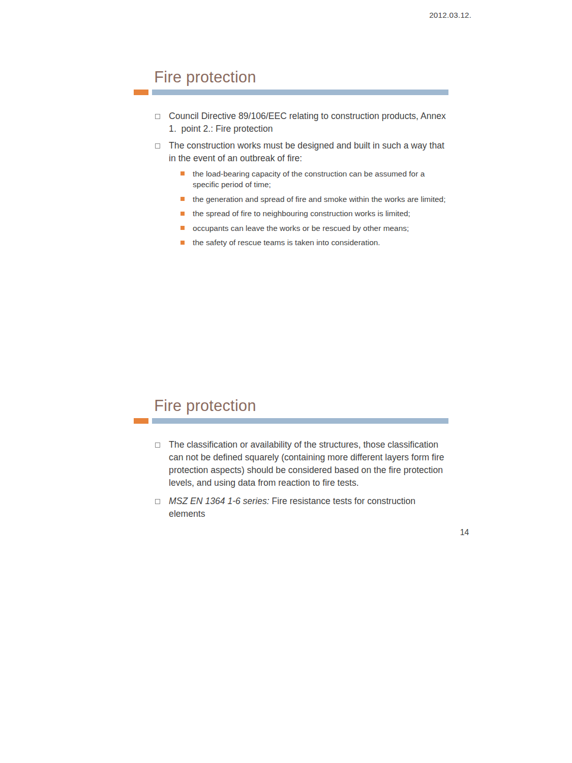2012.03.12.
Fire protection
Council Directive 89/106/EEC relating to construction products, Annex 1. point 2.: Fire protection
The construction works must be designed and built in such a way that in the event of an outbreak of fire:
the load-bearing capacity of the construction can be assumed for a specific period of time;
the generation and spread of fire and smoke within the works are limited;
the spread of fire to neighbouring construction works is limited;
occupants can leave the works or be rescued by other means;
the safety of rescue teams is taken into consideration.
Fire protection
The classification or availability of the structures, those classification can not be defined squarely (containing more different layers form fire protection aspects) should be considered based on the fire protection levels, and using data from reaction to fire tests.
MSZ EN 1364 1-6 series: Fire resistance tests for construction elements
14